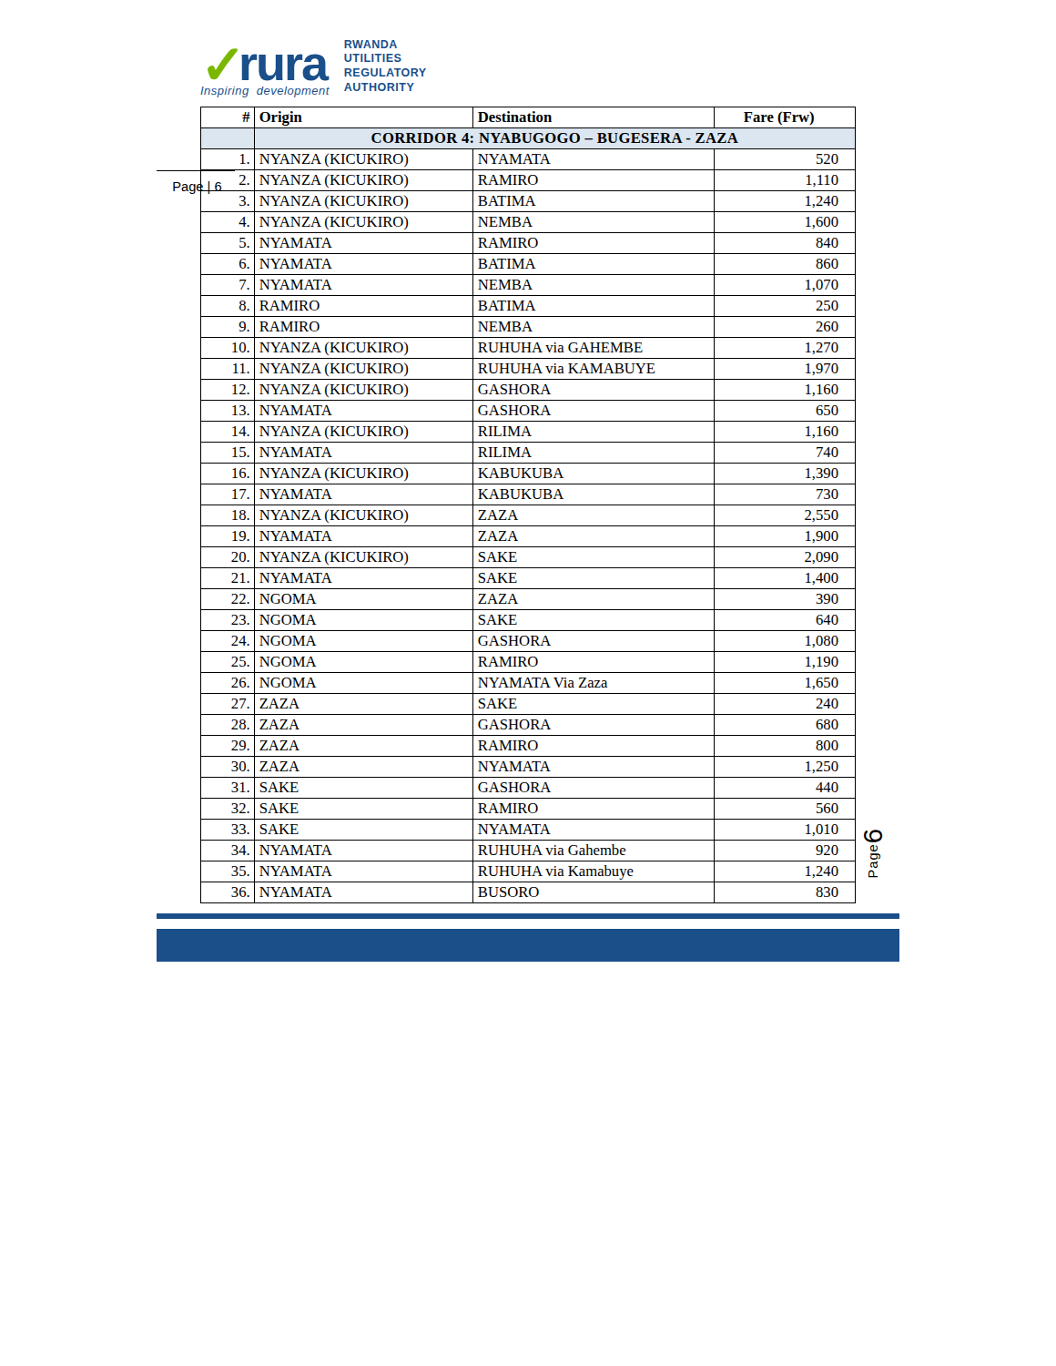✓rura
Inspiring development
RWANDA
UTILITIES
REGULATORY
AUTHORITY
Page | 6
| # | Origin | Destination | Fare (Frw) |
| --- | --- | --- | --- |
| | CORRIDOR 4: NYABUGOGO – BUGESERA - ZAZA |
| 1. | NYANZA (KICUKIRO) | NYAMATA | 520 |
| 2. | NYANZA (KICUKIRO) | RAMIRO | 1,110 |
| 3. | NYANZA (KICUKIRO) | BATIMA | 1,240 |
| 4. | NYANZA (KICUKIRO) | NEMBA | 1,600 |
| 5. | NYAMATA | RAMIRO | 840 |
| 6. | NYAMATA | BATIMA | 860 |
| 7. | NYAMATA | NEMBA | 1,070 |
| 8. | RAMIRO | BATIMA | 250 |
| 9. | RAMIRO | NEMBA | 260 |
| 10. | NYANZA (KICUKIRO) | RUHUHA via GAHEMBE | 1,270 |
| 11. | NYANZA (KICUKIRO) | RUHUHA via KAMABUYE | 1,970 |
| 12. | NYANZA (KICUKIRO) | GASHORA | 1,160 |
| 13. | NYAMATA | GASHORA | 650 |
| 14. | NYANZA (KICUKIRO) | RILIMA | 1,160 |
| 15. | NYAMATA | RILIMA | 740 |
| 16. | NYANZA (KICUKIRO) | KABUKUBA | 1,390 |
| 17. | NYAMATA | KABUKUBA | 730 |
| 18. | NYANZA (KICUKIRO) | ZAZA | 2,550 |
| 19. | NYAMATA | ZAZA | 1,900 |
| 20. | NYANZA (KICUKIRO) | SAKE | 2,090 |
| 21. | NYAMATA | SAKE | 1,400 |
| 22. | NGOMA | ZAZA | 390 |
| 23. | NGOMA | SAKE | 640 |
| 24. | NGOMA | GASHORA | 1,080 |
| 25. | NGOMA | RAMIRO | 1,190 |
| 26. | NGOMA | NYAMATA Via Zaza | 1,650 |
| 27. | ZAZA | SAKE | 240 |
| 28. | ZAZA | GASHORA | 680 |
| 29. | ZAZA | RAMIRO | 800 |
| 30. | ZAZA | NYAMATA | 1,250 |
| 31. | SAKE | GASHORA | 440 |
| 32. | SAKE | RAMIRO | 560 |
| 33. | SAKE | NYAMATA | 1,010 |
| 34. | NYAMATA | RUHUHA via Gahembe | 920 |
| 35. | NYAMATA | RUHUHA via Kamabuye | 1,240 |
| 36. | NYAMATA | BUSORO | 830 |
Page6